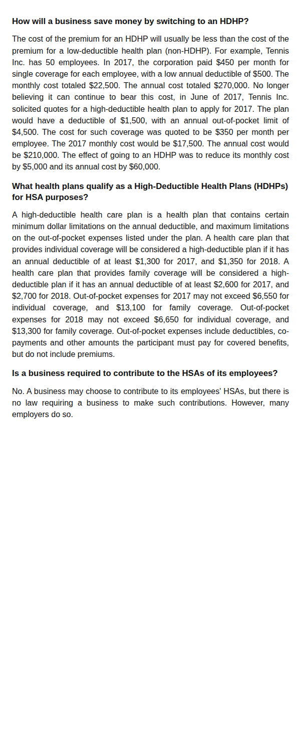How will a business save money by switching to an HDHP?
The cost of the premium for an HDHP will usually be less than the cost of the premium for a low-deductible health plan (non-HDHP). For example, Tennis Inc. has 50 employees. In 2017, the corporation paid $450 per month for single coverage for each employee, with a low annual deductible of $500. The monthly cost totaled $22,500. The annual cost totaled $270,000. No longer believing it can continue to bear this cost, in June of 2017, Tennis Inc. solicited quotes for a high-deductible health plan to apply for 2017. The plan would have a deductible of $1,500, with an annual out-of-pocket limit of $4,500. The cost for such coverage was quoted to be $350 per month per employee. The 2017 monthly cost would be $17,500. The annual cost would be $210,000. The effect of going to an HDHP was to reduce its monthly cost by $5,000 and its annual cost by $60,000.
What health plans qualify as a High-Deductible Health Plans (HDHPs) for HSA purposes?
A high-deductible health care plan is a health plan that contains certain minimum dollar limitations on the annual deductible, and maximum limitations on the out-of-pocket expenses listed under the plan. A health care plan that provides individual coverage will be considered a high-deductible plan if it has an annual deductible of at least $1,300 for 2017, and $1,350 for 2018. A health care plan that provides family coverage will be considered a high-deductible plan if it has an annual deductible of at least $2,600 for 2017, and $2,700 for 2018. Out-of-pocket expenses for 2017 may not exceed $6,550 for individual coverage, and $13,100 for family coverage. Out-of-pocket expenses for 2018 may not exceed $6,650 for individual coverage, and $13,300 for family coverage. Out-of-pocket expenses include deductibles, co-payments and other amounts the participant must pay for covered benefits, but do not include premiums.
Is a business required to contribute to the HSAs of its employees?
No. A business may choose to contribute to its employees' HSAs, but there is no law requiring a business to make such contributions. However, many employers do so.